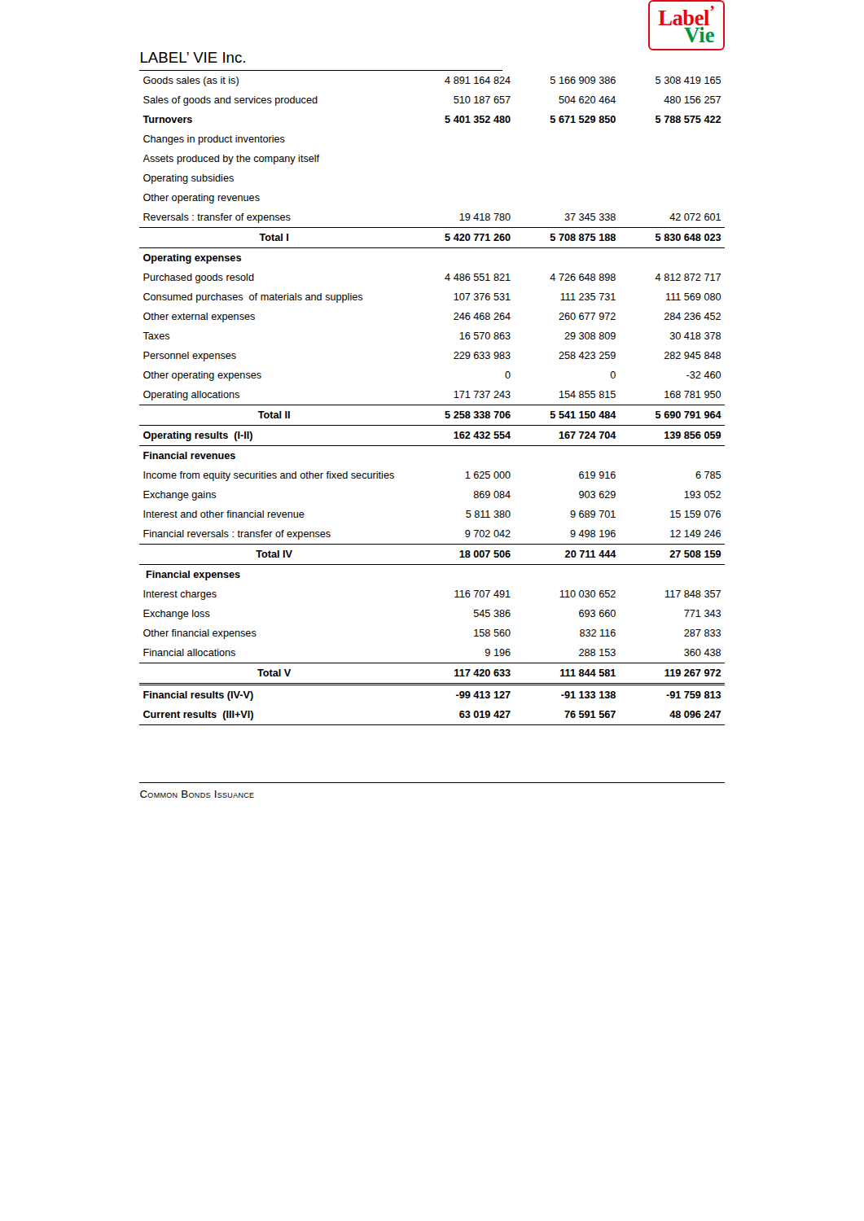Label’ Vie
LABEL’ VIE Inc.
| Goods sales (as it is) | 4 891 164 824 | 5 166 909 386 | 5 308 419 165 |
| Sales of goods and services produced | 510 187 657 | 504 620 464 | 480 156 257 |
| Turnovers | 5 401 352 480 | 5 671 529 850 | 5 788 575 422 |
| Changes in product inventories | | | |
| Assets produced by the company itself | | | |
| Operating subsidies | | | |
| Other operating revenues | | | |
| Reversals : transfer of expenses | 19 418 780 | 37 345 338 | 42 072 601 |
| Total I | 5 420 771 260 | 5 708 875 188 | 5 830 648 023 |
| Operating expenses | | | |
| Purchased goods resold | 4 486 551 821 | 4 726 648 898 | 4 812 872 717 |
| Consumed purchases of materials and supplies | 107 376 531 | 111 235 731 | 111 569 080 |
| Other external expenses | 246 468 264 | 260 677 972 | 284 236 452 |
| Taxes | 16 570 863 | 29 308 809 | 30 418 378 |
| Personnel expenses | 229 633 983 | 258 423 259 | 282 945 848 |
| Other operating expenses | 0 | 0 | -32 460 |
| Operating allocations | 171 737 243 | 154 855 815 | 168 781 950 |
| Total II | 5 258 338 706 | 5 541 150 484 | 5 690 791 964 |
| Operating results (I-II) | 162 432 554 | 167 724 704 | 139 856 059 |
| Financial revenues | | | |
| Income from equity securities and other fixed securities | 1 625 000 | 619 916 | 6 785 |
| Exchange gains | 869 084 | 903 629 | 193 052 |
| Interest and other financial revenue | 5 811 380 | 9 689 701 | 15 159 076 |
| Financial reversals : transfer of expenses | 9 702 042 | 9 498 196 | 12 149 246 |
| Total IV | 18 007 506 | 20 711 444 | 27 508 159 |
| Financial expenses | | | |
| Interest charges | 116 707 491 | 110 030 652 | 117 848 357 |
| Exchange loss | 545 386 | 693 660 | 771 343 |
| Other financial expenses | 158 560 | 832 116 | 287 833 |
| Financial allocations | 9 196 | 288 153 | 360 438 |
| Total V | 117 420 633 | 111 844 581 | 119 267 972 |
| Financial results (IV-V) | -99 413 127 | -91 133 138 | -91 759 813 |
| Current results (III+VI) | 63 019 427 | 76 591 567 | 48 096 247 |
Common Bonds Issuance